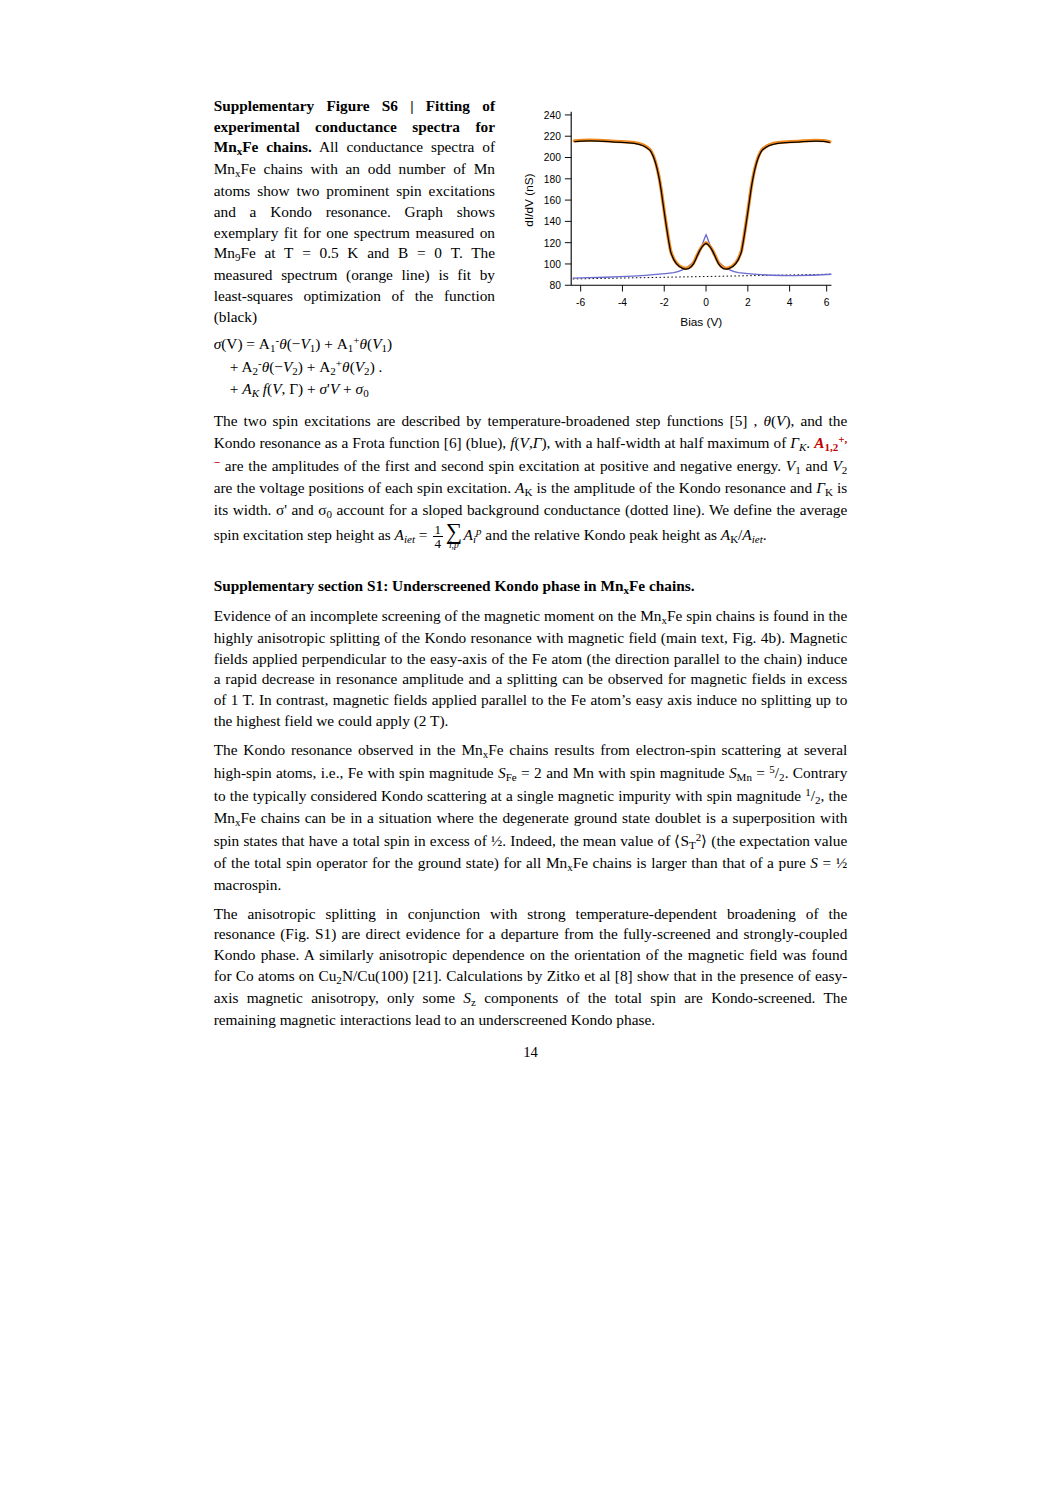240 220 200 180 160 140 120 100 80 -6 -4 -2 0 2 4 6 Bias (V) dI/dV (nS)
Supplementary Figure S6 | Fitting of experimental conductance spectra for MnxFe chains. All conductance spectra of MnxFe chains with an odd number of Mn atoms show two prominent spin excitations and a Kondo resonance. Graph shows exemplary fit for one spectrum measured on Mn9Fe at T = 0.5 K and B = 0 T. The measured spectrum (orange line) is fit by least-squares optimization of the function (black)
σ(V) = A1-θ(−V1) + A1+θ(V1)
+ A2-θ(−V2) + A2+θ(V2) .
+ AK f(V, Γ) + σ'V + σ0
The two spin excitations are described by temperature-broadened step functions [5] , θ(V), and the Kondo resonance as a Frota function [6] (blue), f(V,Γ), with a half-width at half maximum of ΓK. A1,2+,− are the amplitudes of the first and second spin excitation at positive and negative energy. V1 and V2 are the voltage positions of each spin excitation. AK is the amplitude of the Kondo resonance and ΓK is its width. σ' and σ0 account for a sloped background conductance (dotted line). We define the average spin excitation step height as Aiet = 14∑i,p Aip and the relative Kondo peak height as AK/Aiet.
Supplementary section S1: Underscreened Kondo phase in MnxFe chains.
Evidence of an incomplete screening of the magnetic moment on the MnxFe spin chains is found in the highly anisotropic splitting of the Kondo resonance with magnetic field (main text, Fig. 4b). Magnetic fields applied perpendicular to the easy-axis of the Fe atom (the direction parallel to the chain) induce a rapid decrease in resonance amplitude and a splitting can be observed for magnetic fields in excess of 1 T. In contrast, magnetic fields applied parallel to the Fe atom’s easy axis induce no splitting up to the highest field we could apply (2 T).
The Kondo resonance observed in the MnxFe chains results from electron-spin scattering at several high-spin atoms, i.e., Fe with spin magnitude SFe = 2 and Mn with spin magnitude SMn = 5/2. Contrary to the typically considered Kondo scattering at a single magnetic impurity with spin magnitude 1/2, the MnxFe chains can be in a situation where the degenerate ground state doublet is a superposition with spin states that have a total spin in excess of ½. Indeed, the mean value of ⟨ST2⟩ (the expectation value of the total spin operator for the ground state) for all MnxFe chains is larger than that of a pure S = ½ macrospin.
The anisotropic splitting in conjunction with strong temperature-dependent broadening of the resonance (Fig. S1) are direct evidence for a departure from the fully-screened and strongly-coupled Kondo phase. A similarly anisotropic dependence on the orientation of the magnetic field was found for Co atoms on Cu2N/Cu(100) [21]. Calculations by Zitko et al [8] show that in the presence of easy-axis magnetic anisotropy, only some Sz components of the total spin are Kondo-screened. The remaining magnetic interactions lead to an underscreened Kondo phase.
14